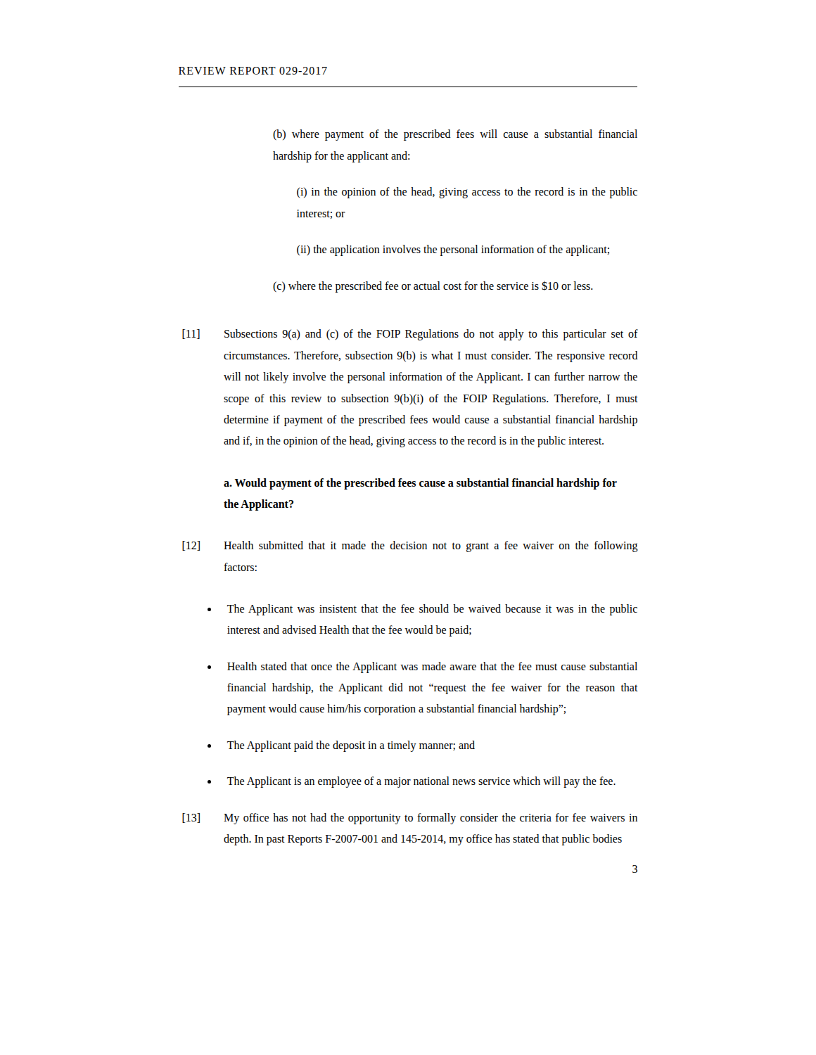REVIEW REPORT 029-2017
(b) where payment of the prescribed fees will cause a substantial financial hardship for the applicant and:
(i) in the opinion of the head, giving access to the record is in the public interest; or
(ii) the application involves the personal information of the applicant;
(c) where the prescribed fee or actual cost for the service is $10 or less.
[11]
Subsections 9(a) and (c) of the FOIP Regulations do not apply to this particular set of circumstances. Therefore, subsection 9(b) is what I must consider. The responsive record will not likely involve the personal information of the Applicant. I can further narrow the scope of this review to subsection 9(b)(i) of the FOIP Regulations. Therefore, I must determine if payment of the prescribed fees would cause a substantial financial hardship and if, in the opinion of the head, giving access to the record is in the public interest.
a. Would payment of the prescribed fees cause a substantial financial hardship for the Applicant?
[12]
Health submitted that it made the decision not to grant a fee waiver on the following factors:
The Applicant was insistent that the fee should be waived because it was in the public interest and advised Health that the fee would be paid;
Health stated that once the Applicant was made aware that the fee must cause substantial financial hardship, the Applicant did not “request the fee waiver for the reason that payment would cause him/his corporation a substantial financial hardship”;
The Applicant paid the deposit in a timely manner; and
The Applicant is an employee of a major national news service which will pay the fee.
[13]
My office has not had the opportunity to formally consider the criteria for fee waivers in depth. In past Reports F-2007-001 and 145-2014, my office has stated that public bodies
3